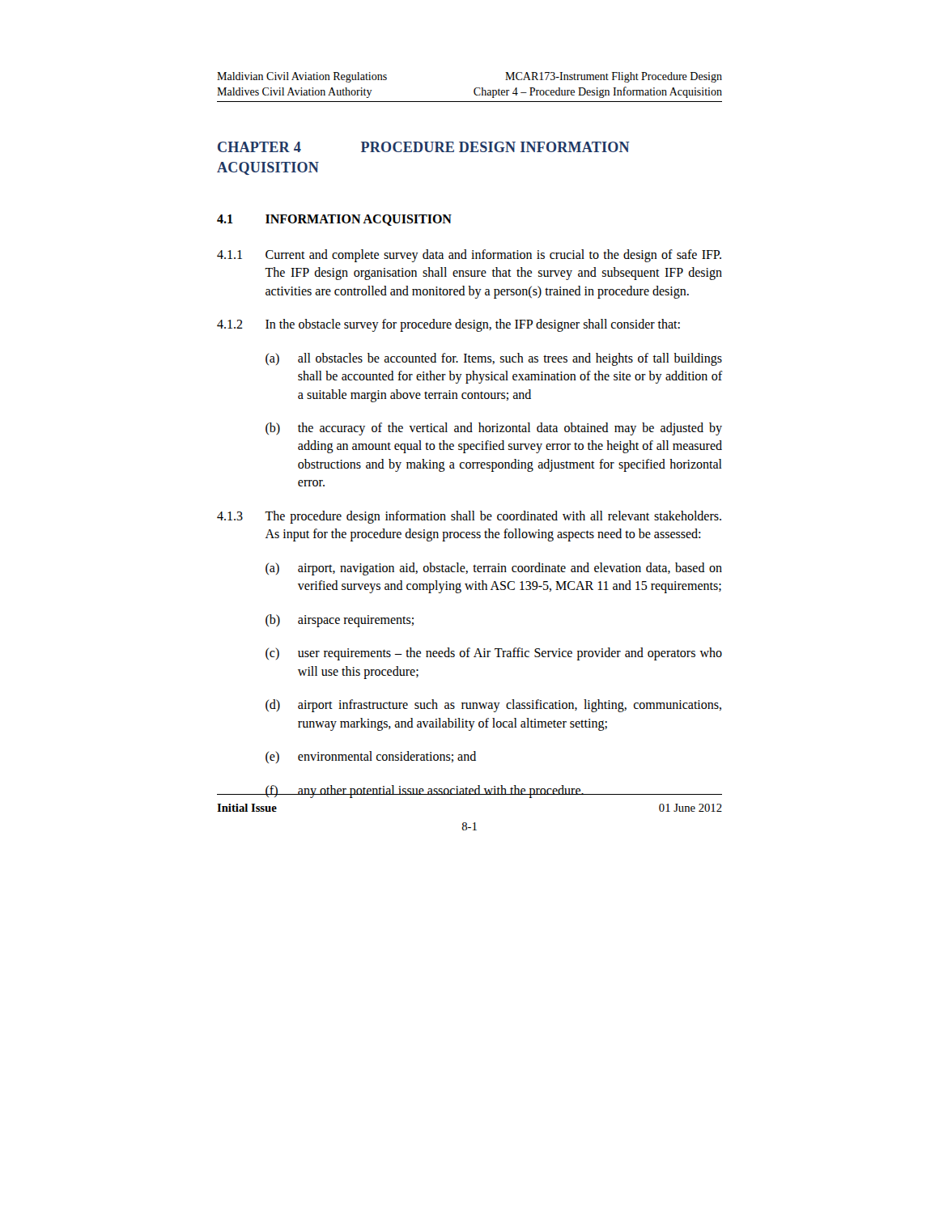| Maldivian Civil Aviation Regulations | MCAR173-Instrument Flight Procedure Design |
| Maldives Civil Aviation Authority | Chapter 4 – Procedure Design Information Acquisition |
CHAPTER 4 PROCEDURE DESIGN INFORMATION ACQUISITION
4.1 INFORMATION ACQUISITION
4.1.1
Current and complete survey data and information is crucial to the design of safe IFP. The IFP design organisation shall ensure that the survey and subsequent IFP design activities are controlled and monitored by a person(s) trained in procedure design.
4.1.2
In the obstacle survey for procedure design, the IFP designer shall consider that:
(a) all obstacles be accounted for. Items, such as trees and heights of tall buildings shall be accounted for either by physical examination of the site or by addition of a suitable margin above terrain contours; and
(b) the accuracy of the vertical and horizontal data obtained may be adjusted by adding an amount equal to the specified survey error to the height of all measured obstructions and by making a corresponding adjustment for specified horizontal error.
4.1.3
The procedure design information shall be coordinated with all relevant stakeholders. As input for the procedure design process the following aspects need to be assessed:
(a) airport, navigation aid, obstacle, terrain coordinate and elevation data, based on verified surveys and complying with ASC 139-5, MCAR 11 and 15 requirements;
(b) airspace requirements;
(c) user requirements – the needs of Air Traffic Service provider and operators who will use this procedure;
(d) airport infrastructure such as runway classification, lighting, communications, runway markings, and availability of local altimeter setting;
(e) environmental considerations; and
(f) any other potential issue associated with the procedure.
| Initial Issue | 01 June 2012 |
8-1